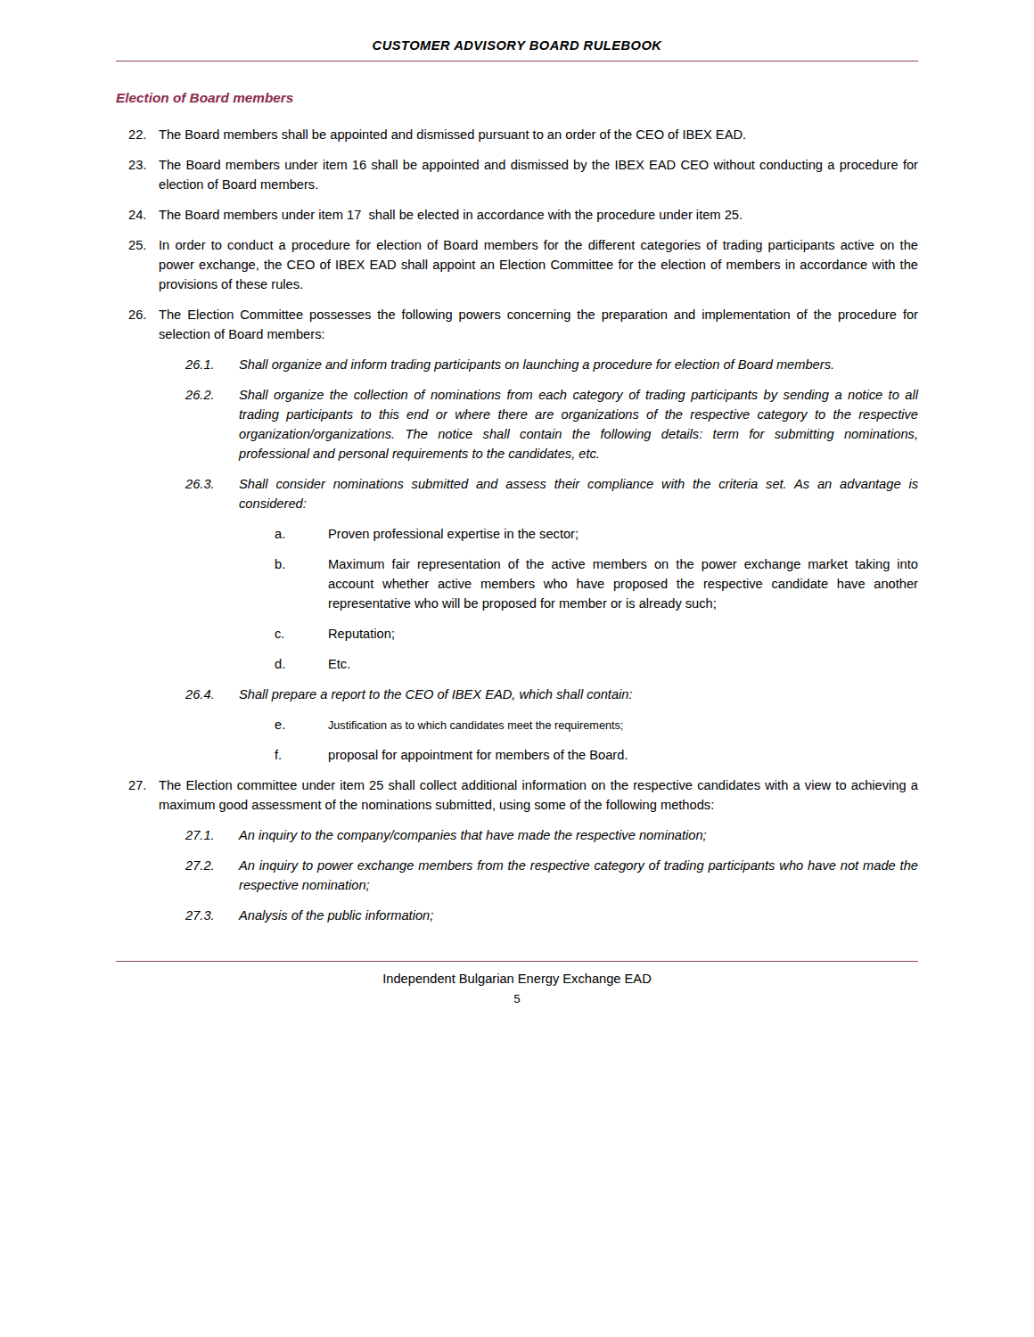CUSTOMER ADVISORY BOARD RULEBOOK
Election of Board members
The Board members shall be appointed and dismissed pursuant to an order of the CEO of IBEX EAD.
The Board members under item 16 shall be appointed and dismissed by the IBEX EAD CEO without conducting a procedure for election of Board members.
The Board members under item 17 shall be elected in accordance with the procedure under item 25.
In order to conduct a procedure for election of Board members for the different categories of trading participants active on the power exchange, the CEO of IBEX EAD shall appoint an Election Committee for the election of members in accordance with the provisions of these rules.
The Election Committee possesses the following powers concerning the preparation and implementation of the procedure for selection of Board members:
Shall organize and inform trading participants on launching a procedure for election of Board members.
Shall organize the collection of nominations from each category of trading participants by sending a notice to all trading participants to this end or where there are organizations of the respective category to the respective organization/organizations. The notice shall contain the following details: term for submitting nominations, professional and personal requirements to the candidates, etc.
Shall consider nominations submitted and assess their compliance with the criteria set. As an advantage is considered:
a. Proven professional expertise in the sector;
b. Maximum fair representation of the active members on the power exchange market taking into account whether active members who have proposed the respective candidate have another representative who will be proposed for member or is already such;
c. Reputation;
d. Etc.
Shall prepare a report to the CEO of IBEX EAD, which shall contain:
e. Justification as to which candidates meet the requirements;
f. proposal for appointment for members of the Board.
The Election committee under item 25 shall collect additional information on the respective candidates with a view to achieving a maximum good assessment of the nominations submitted, using some of the following methods:
An inquiry to the company/companies that have made the respective nomination;
An inquiry to power exchange members from the respective category of trading participants who have not made the respective nomination;
Analysis of the public information;
Independent Bulgarian Energy Exchange EAD
5